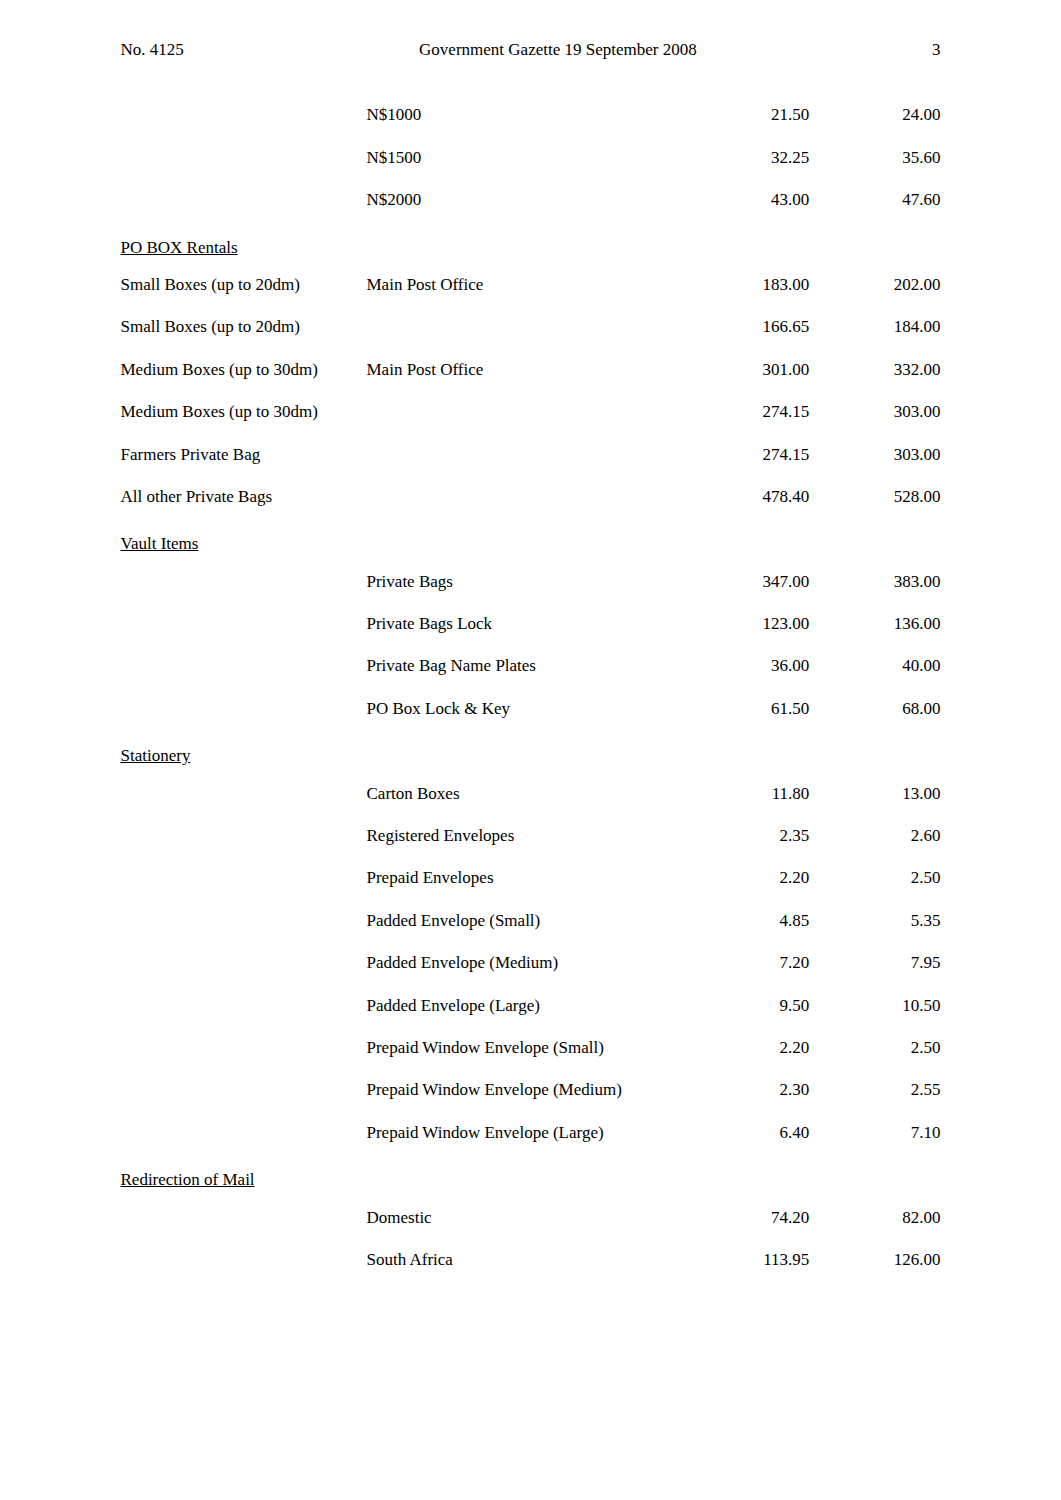No. 4125
Government Gazette 19 September 2008
3
| | N$1000 | 21.50 | 24.00 |
| | N$1500 | 32.25 | 35.60 |
| | N$2000 | 43.00 | 47.60 |
| PO BOX Rentals | | | |
| Small Boxes (up to 20dm) | Main Post Office | 183.00 | 202.00 |
| Small Boxes (up to 20dm) | | 166.65 | 184.00 |
| Medium Boxes (up to 30dm) | Main Post Office | 301.00 | 332.00 |
| Medium Boxes (up to 30dm) | | 274.15 | 303.00 |
| Farmers Private Bag | | 274.15 | 303.00 |
| All other Private Bags | | 478.40 | 528.00 |
| Vault Items | | | |
| | Private Bags | 347.00 | 383.00 |
| | Private Bags Lock | 123.00 | 136.00 |
| | Private Bag Name Plates | 36.00 | 40.00 |
| | PO Box Lock & Key | 61.50 | 68.00 |
| Stationery | | | |
| | Carton Boxes | 11.80 | 13.00 |
| | Registered Envelopes | 2.35 | 2.60 |
| | Prepaid Envelopes | 2.20 | 2.50 |
| | Padded Envelope (Small) | 4.85 | 5.35 |
| | Padded Envelope (Medium) | 7.20 | 7.95 |
| | Padded Envelope (Large) | 9.50 | 10.50 |
| | Prepaid Window Envelope (Small) | 2.20 | 2.50 |
| | Prepaid Window Envelope (Medium) | 2.30 | 2.55 |
| | Prepaid Window Envelope (Large) | 6.40 | 7.10 |
| Redirection of Mail | | | |
| | Domestic | 74.20 | 82.00 |
| | South Africa | 113.95 | 126.00 |